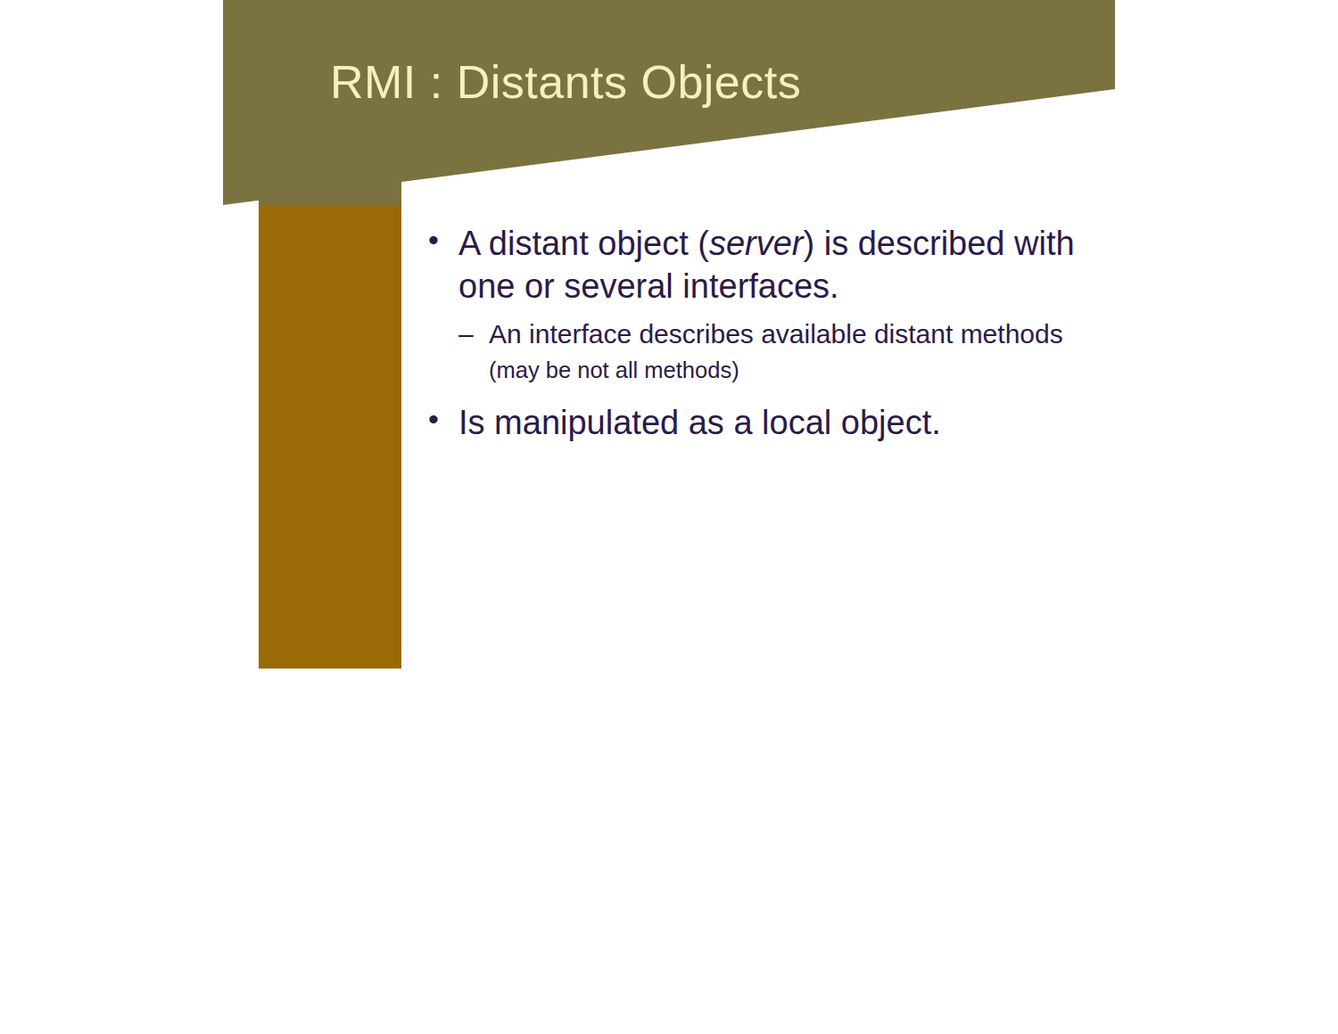RMI : Distants Objects
A distant object (server) is described with one or several interfaces.
An interface describes available distant methods (may be not all methods)
Is manipulated as a local object.